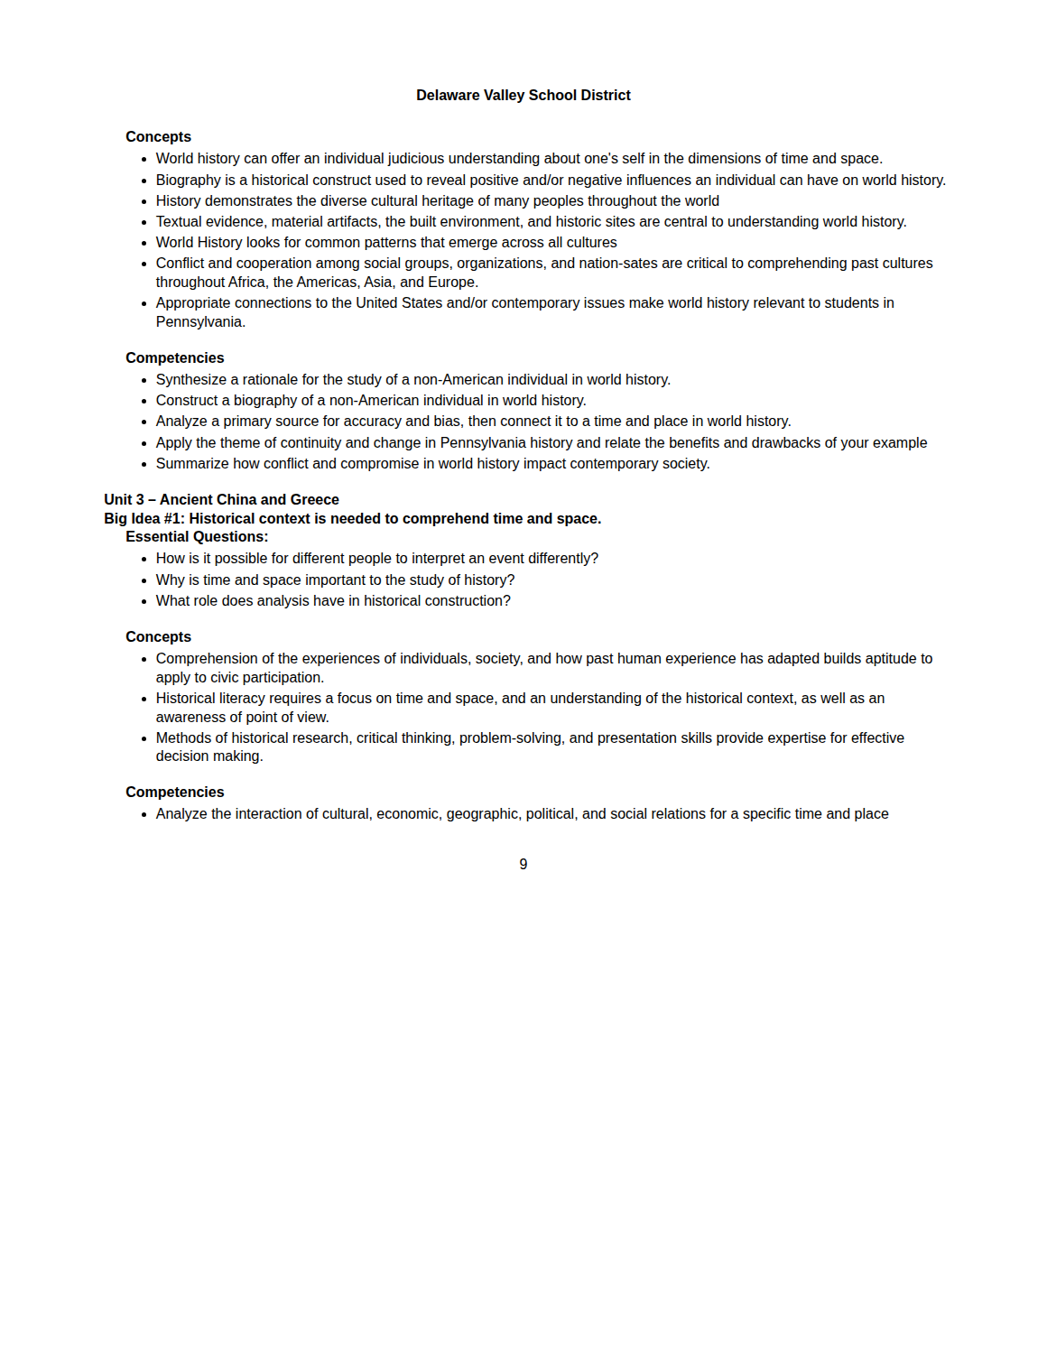Delaware Valley School District
Concepts
World history can offer an individual judicious understanding about one's self in the dimensions of time and space.
Biography is a historical construct used to reveal positive and/or negative influences an individual can have on world history.
History demonstrates the diverse cultural heritage of many peoples throughout the world
Textual evidence, material artifacts, the built environment, and historic sites are central to understanding world history.
World History looks for common patterns that emerge across all cultures
Conflict and cooperation among social groups, organizations, and nation-sates are critical to comprehending past cultures throughout Africa, the Americas, Asia, and Europe.
Appropriate connections to the United States and/or contemporary issues make world history relevant to students in Pennsylvania.
Competencies
Synthesize a rationale for the study of a non-American individual in world history.
Construct a biography of a non-American individual in world history.
Analyze a primary source for accuracy and bias, then connect it to a time and place in world history.
Apply the theme of continuity and change in Pennsylvania history and relate the benefits and drawbacks of your example
Summarize how conflict and compromise in world history impact contemporary society.
Unit 3 – Ancient China and Greece
Big Idea #1: Historical context is needed to comprehend time and space.
Essential Questions:
How is it possible for different people to interpret an event differently?
Why is time and space important to the study of history?
What role does analysis have in historical construction?
Concepts
Comprehension of the experiences of individuals, society, and how past human experience has adapted builds aptitude to apply to civic participation.
Historical literacy requires a focus on time and space, and an understanding of the historical context, as well as an awareness of point of view.
Methods of historical research, critical thinking, problem-solving, and presentation skills provide expertise for effective decision making.
Competencies
Analyze the interaction of cultural, economic, geographic, political, and social relations for a specific time and place
9